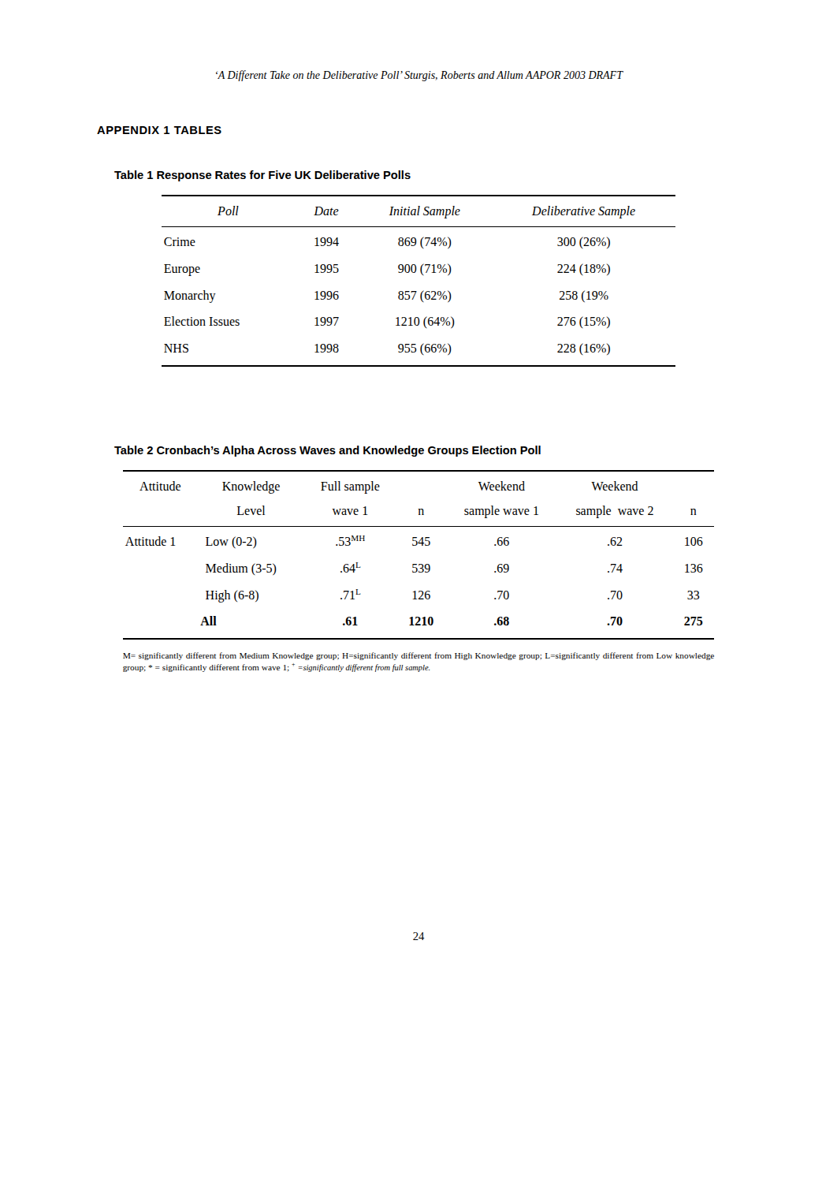‘A Different Take on the Deliberative Poll’ Sturgis, Roberts and Allum AAPOR 2003 DRAFT
APPENDIX 1 TABLES
Table 1 Response Rates for Five UK Deliberative Polls
| Poll | Date | Initial Sample | Deliberative Sample |
| --- | --- | --- | --- |
| Crime | 1994 | 869 (74%) | 300 (26%) |
| Europe | 1995 | 900 (71%) | 224 (18%) |
| Monarchy | 1996 | 857 (62%) | 258 (19% |
| Election Issues | 1997 | 1210 (64%) | 276 (15%) |
| NHS | 1998 | 955 (66%) | 228 (16%) |
Table 2 Cronbach’s Alpha Across Waves and Knowledge Groups Election Poll
| Attitude | Knowledge | Full sample | | Weekend | Weekend | |
| --- | --- | --- | --- | --- | --- | --- |
| | Level | wave 1 | n | sample wave 1 | sample wave 2 | n |
| Attitude 1 | Low (0-2) | .53 MH | 545 | .66 | .62 | 106 |
| | Medium (3-5) | .64 L | 539 | .69 | .74 | 136 |
| | High (6-8) | .71 L | 126 | .70 | .70 | 33 |
| | All | .61 | 1210 | .68 | .70 | 275 |
M= significantly different from Medium Knowledge group; H=significantly different from High Knowledge group; L=significantly different from Low knowledge group; * = significantly different from wave 1; + =significantly different from full sample.
24